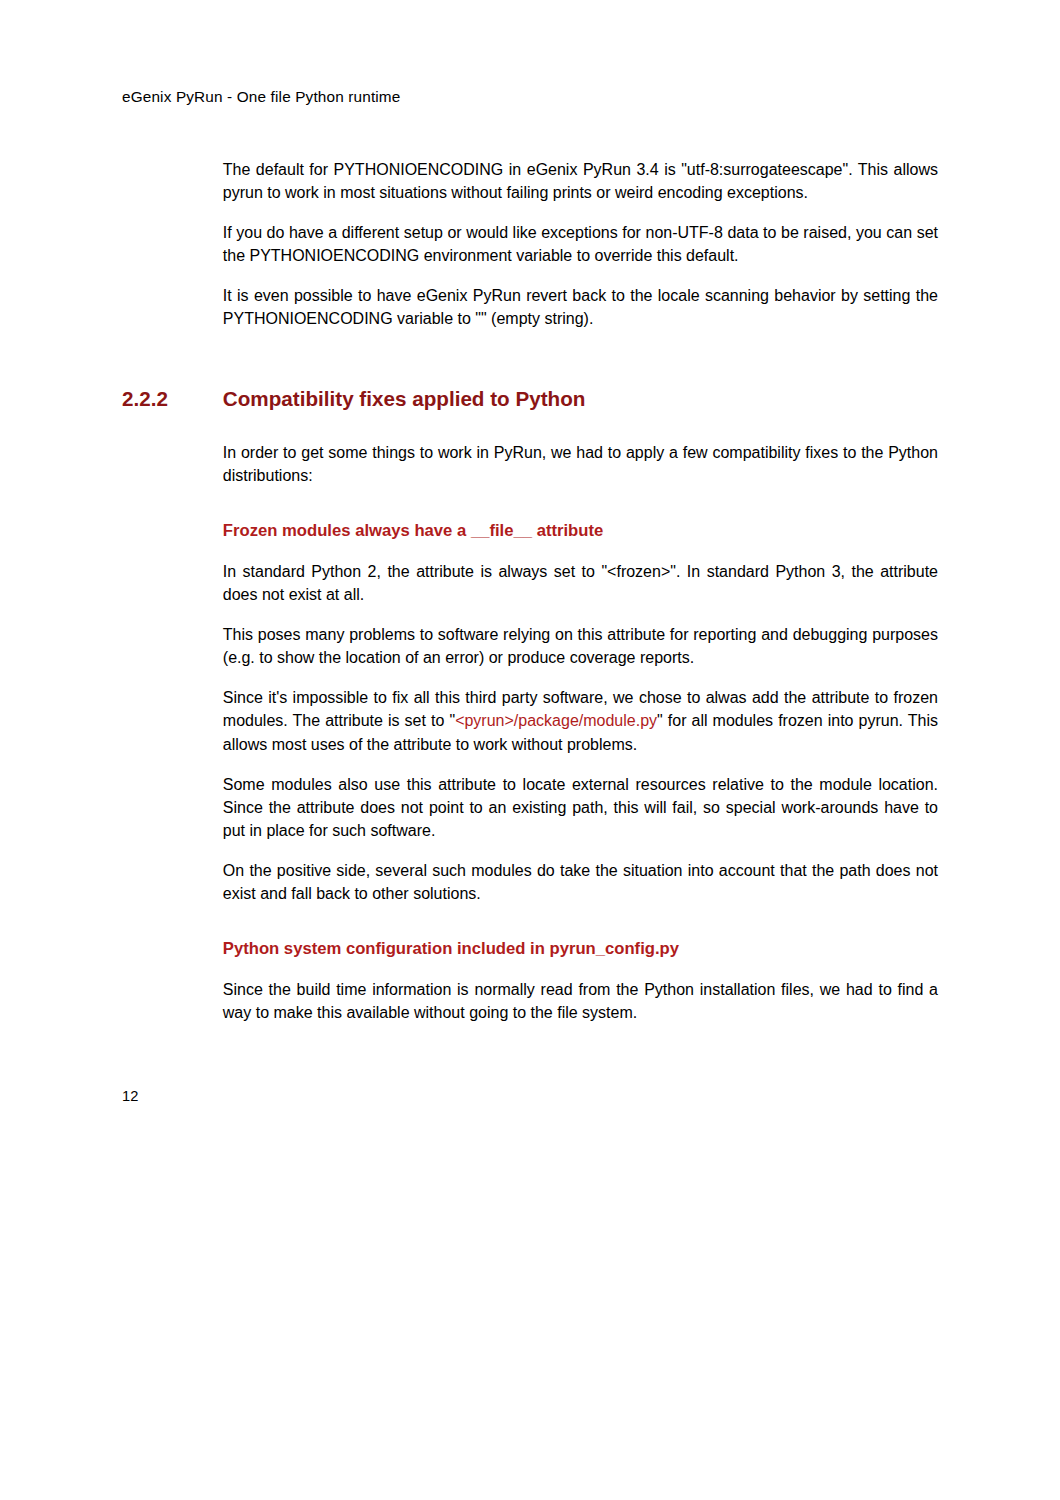eGenix PyRun - One file Python runtime
The default for PYTHONIOENCODING in eGenix PyRun 3.4 is "utf-8:surrogateescape". This allows pyrun to work in most situations without failing prints or weird encoding exceptions.
If you do have a different setup or would like exceptions for non-UTF-8 data to be raised, you can set the PYTHONIOENCODING environment variable to override this default.
It is even possible to have eGenix PyRun revert back to the locale scanning behavior by setting the PYTHONIOENCODING variable to "" (empty string).
2.2.2 Compatibility fixes applied to Python
In order to get some things to work in PyRun, we had to apply a few compatibility fixes to the Python distributions:
Frozen modules always have a __file__ attribute
In standard Python 2, the attribute is always set to "<frozen>". In standard Python 3, the attribute does not exist at all.
This poses many problems to software relying on this attribute for reporting and debugging purposes (e.g. to show the location of an error) or produce coverage reports.
Since it's impossible to fix all this third party software, we chose to alwas add the attribute to frozen modules. The attribute is set to "<pyrun>/package/module.py" for all modules frozen into pyrun. This allows most uses of the attribute to work without problems.
Some modules also use this attribute to locate external resources relative to the module location. Since the attribute does not point to an existing path, this will fail, so special work-arounds have to put in place for such software.
On the positive side, several such modules do take the situation into account that the path does not exist and fall back to other solutions.
Python system configuration included in pyrun_config.py
Since the build time information is normally read from the Python installation files, we had to find a way to make this available without going to the file system.
12